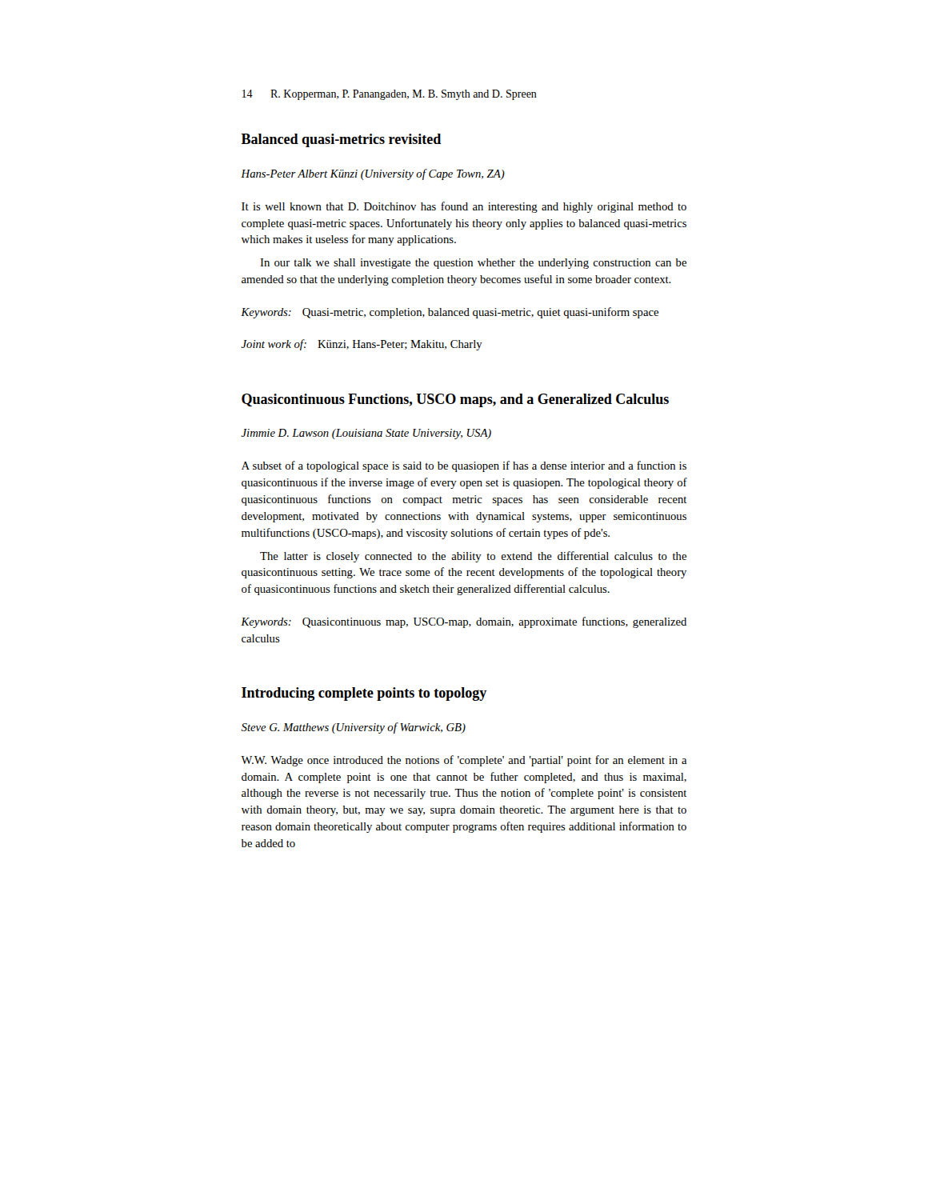14 R. Kopperman, P. Panangaden, M. B. Smyth and D. Spreen
Balanced quasi-metrics revisited
Hans-Peter Albert Künzi (University of Cape Town, ZA)
It is well known that D. Doitchinov has found an interesting and highly original method to complete quasi-metric spaces. Unfortunately his theory only applies to balanced quasi-metrics which makes it useless for many applications.
In our talk we shall investigate the question whether the underlying construction can be amended so that the underlying completion theory becomes useful in some broader context.
Keywords: Quasi-metric, completion, balanced quasi-metric, quiet quasi-uniform space
Joint work of: Künzi, Hans-Peter; Makitu, Charly
Quasicontinuous Functions, USCO maps, and a Generalized Calculus
Jimmie D. Lawson (Louisiana State University, USA)
A subset of a topological space is said to be quasiopen if has a dense interior and a function is quasicontinuous if the inverse image of every open set is quasiopen. The topological theory of quasicontinuous functions on compact metric spaces has seen considerable recent development, motivated by connections with dynamical systems, upper semicontinuous multifunctions (USCO-maps), and viscosity solutions of certain types of pde's.
The latter is closely connected to the ability to extend the differential calculus to the quasicontinuous setting. We trace some of the recent developments of the topological theory of quasicontinuous functions and sketch their generalized differential calculus.
Keywords: Quasicontinuous map, USCO-map, domain, approximate functions, generalized calculus
Introducing complete points to topology
Steve G. Matthews (University of Warwick, GB)
W.W. Wadge once introduced the notions of 'complete' and 'partial' point for an element in a domain. A complete point is one that cannot be futher completed, and thus is maximal, although the reverse is not necessarily true. Thus the notion of 'complete point' is consistent with domain theory, but, may we say, supra domain theoretic. The argument here is that to reason domain theoretically about computer programs often requires additional information to be added to